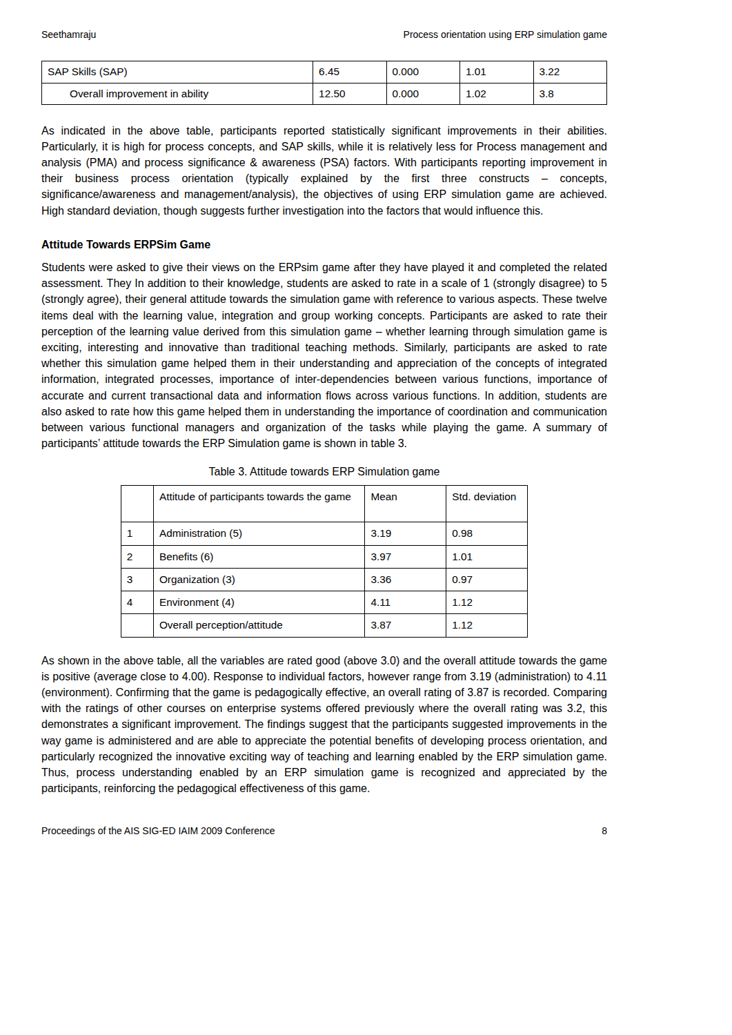Seethamraju Process orientation using ERP simulation game
| SAP Skills (SAP) | 6.45 | 0.000 | 1.01 | 3.22 |
| Overall improvement in ability | 12.50 | 0.000 | 1.02 | 3.8 |
As indicated in the above table, participants reported statistically significant improvements in their abilities. Particularly, it is high for process concepts, and SAP skills, while it is relatively less for Process management and analysis (PMA) and process significance & awareness (PSA) factors. With participants reporting improvement in their business process orientation (typically explained by the first three constructs – concepts, significance/awareness and management/analysis), the objectives of using ERP simulation game are achieved. High standard deviation, though suggests further investigation into the factors that would influence this.
Attitude Towards ERPSim Game
Students were asked to give their views on the ERPsim game after they have played it and completed the related assessment. They In addition to their knowledge, students are asked to rate in a scale of 1 (strongly disagree) to 5 (strongly agree), their general attitude towards the simulation game with reference to various aspects. These twelve items deal with the learning value, integration and group working concepts. Participants are asked to rate their perception of the learning value derived from this simulation game – whether learning through simulation game is exciting, interesting and innovative than traditional teaching methods. Similarly, participants are asked to rate whether this simulation game helped them in their understanding and appreciation of the concepts of integrated information, integrated processes, importance of inter-dependencies between various functions, importance of accurate and current transactional data and information flows across various functions. In addition, students are also asked to rate how this game helped them in understanding the importance of coordination and communication between various functional managers and organization of the tasks while playing the game. A summary of participants’ attitude towards the ERP Simulation game is shown in table 3.
Table 3. Attitude towards ERP Simulation game
| | Attitude of participants towards the game | Mean | Std. deviation |
| 1 | Administration (5) | 3.19 | 0.98 |
| 2 | Benefits (6) | 3.97 | 1.01 |
| 3 | Organization (3) | 3.36 | 0.97 |
| 4 | Environment (4) | 4.11 | 1.12 |
| | Overall perception/attitude | 3.87 | 1.12 |
As shown in the above table, all the variables are rated good (above 3.0) and the overall attitude towards the game is positive (average close to 4.00). Response to individual factors, however range from 3.19 (administration) to 4.11 (environment). Confirming that the game is pedagogically effective, an overall rating of 3.87 is recorded. Comparing with the ratings of other courses on enterprise systems offered previously where the overall rating was 3.2, this demonstrates a significant improvement. The findings suggest that the participants suggested improvements in the way game is administered and are able to appreciate the potential benefits of developing process orientation, and particularly recognized the innovative exciting way of teaching and learning enabled by the ERP simulation game. Thus, process understanding enabled by an ERP simulation game is recognized and appreciated by the participants, reinforcing the pedagogical effectiveness of this game.
Proceedings of the AIS SIG-ED IAIM 2009 Conference 8